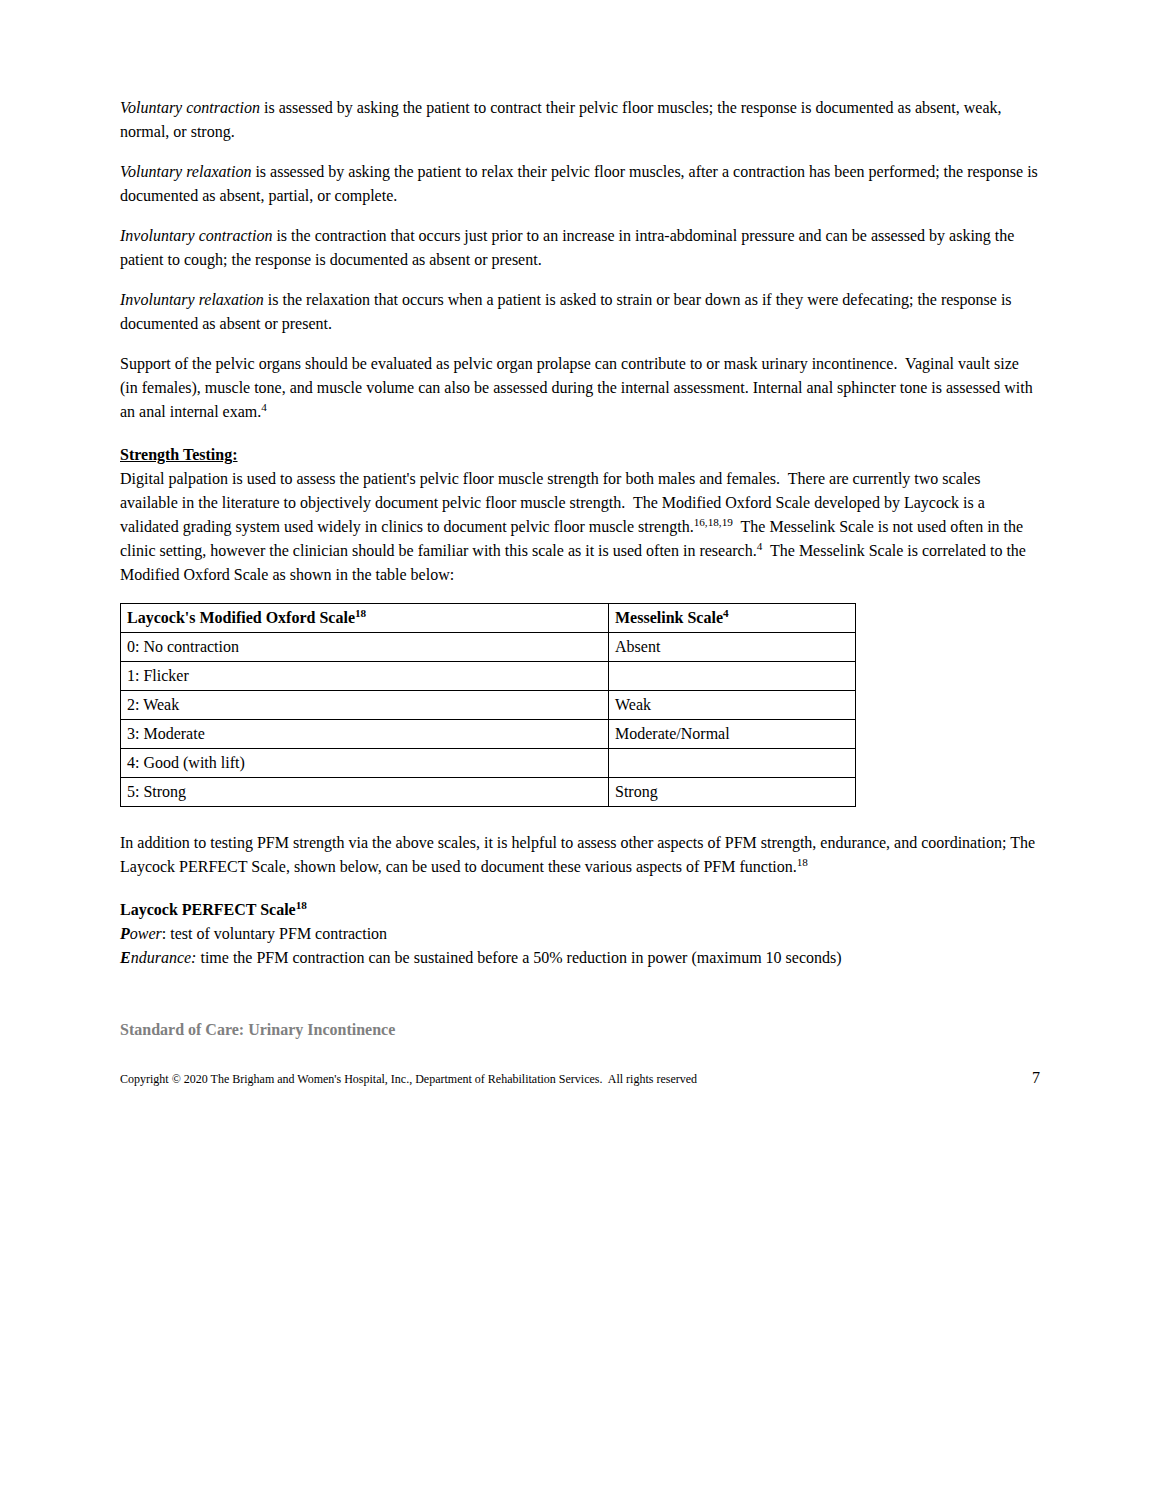Voluntary contraction is assessed by asking the patient to contract their pelvic floor muscles; the response is documented as absent, weak, normal, or strong.
Voluntary relaxation is assessed by asking the patient to relax their pelvic floor muscles, after a contraction has been performed; the response is documented as absent, partial, or complete.
Involuntary contraction is the contraction that occurs just prior to an increase in intra-abdominal pressure and can be assessed by asking the patient to cough; the response is documented as absent or present.
Involuntary relaxation is the relaxation that occurs when a patient is asked to strain or bear down as if they were defecating; the response is documented as absent or present.
Support of the pelvic organs should be evaluated as pelvic organ prolapse can contribute to or mask urinary incontinence. Vaginal vault size (in females), muscle tone, and muscle volume can also be assessed during the internal assessment. Internal anal sphincter tone is assessed with an anal internal exam.4
Strength Testing:
Digital palpation is used to assess the patient's pelvic floor muscle strength for both males and females. There are currently two scales available in the literature to objectively document pelvic floor muscle strength. The Modified Oxford Scale developed by Laycock is a validated grading system used widely in clinics to document pelvic floor muscle strength.16,18,19 The Messelink Scale is not used often in the clinic setting, however the clinician should be familiar with this scale as it is used often in research.4 The Messelink Scale is correlated to the Modified Oxford Scale as shown in the table below:
| Laycock's Modified Oxford Scale 18 | Messelink Scale 4 |
| --- | --- |
| 0: No contraction | Absent |
| 1: Flicker | |
| 2: Weak | Weak |
| 3: Moderate | Moderate/Normal |
| 4: Good (with lift) | |
| 5: Strong | Strong |
In addition to testing PFM strength via the above scales, it is helpful to assess other aspects of PFM strength, endurance, and coordination; The Laycock PERFECT Scale, shown below, can be used to document these various aspects of PFM function.18
Laycock PERFECT Scale18
Power: test of voluntary PFM contraction
Endurance: time the PFM contraction can be sustained before a 50% reduction in power (maximum 10 seconds)
Standard of Care: Urinary Incontinence
Copyright © 2020 The Brigham and Women's Hospital, Inc., Department of Rehabilitation Services. All rights reserved 7